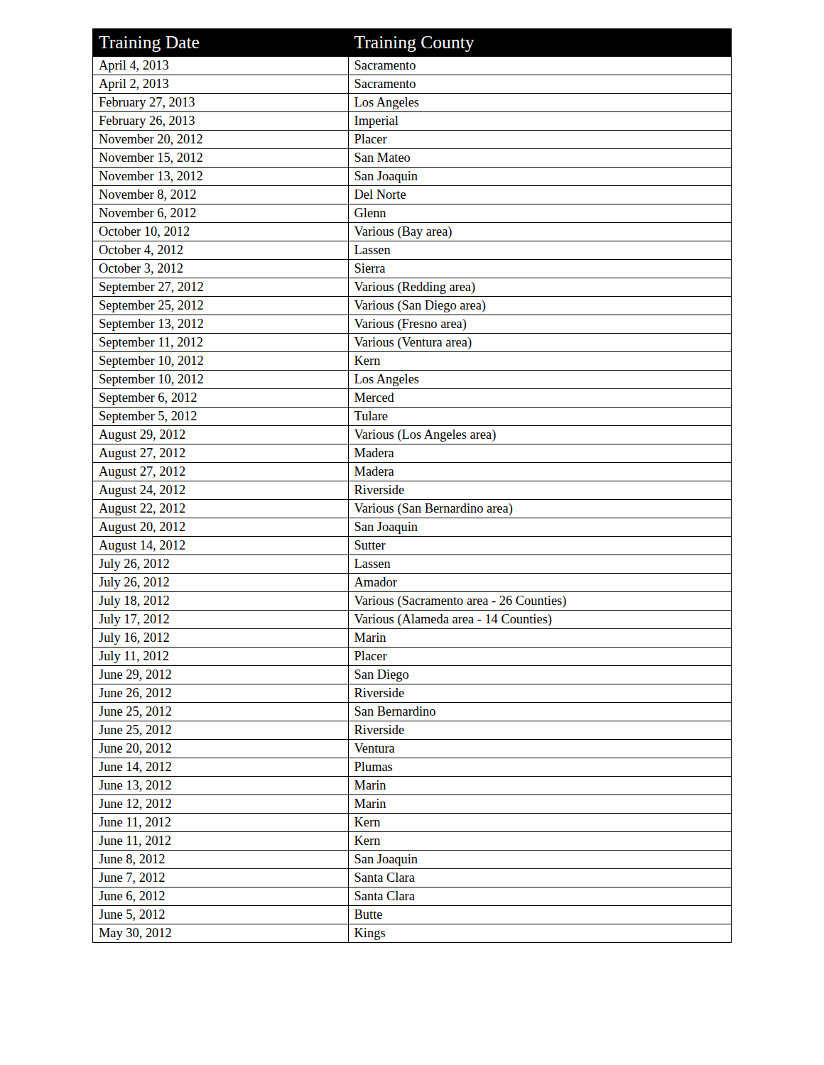| Training Date | Training County |
| --- | --- |
| April 4, 2013 | Sacramento |
| April 2, 2013 | Sacramento |
| February 27, 2013 | Los Angeles |
| February 26, 2013 | Imperial |
| November 20, 2012 | Placer |
| November 15, 2012 | San Mateo |
| November 13, 2012 | San Joaquin |
| November 8, 2012 | Del Norte |
| November 6, 2012 | Glenn |
| October 10, 2012 | Various (Bay area) |
| October 4, 2012 | Lassen |
| October 3, 2012 | Sierra |
| September 27, 2012 | Various (Redding area) |
| September 25, 2012 | Various (San Diego area) |
| September 13, 2012 | Various (Fresno area) |
| September 11, 2012 | Various (Ventura area) |
| September 10, 2012 | Kern |
| September 10, 2012 | Los Angeles |
| September 6, 2012 | Merced |
| September 5, 2012 | Tulare |
| August 29, 2012 | Various (Los Angeles area) |
| August 27, 2012 | Madera |
| August 27, 2012 | Madera |
| August 24, 2012 | Riverside |
| August 22, 2012 | Various (San Bernardino area) |
| August 20, 2012 | San Joaquin |
| August 14, 2012 | Sutter |
| July 26, 2012 | Lassen |
| July 26, 2012 | Amador |
| July 18, 2012 | Various (Sacramento area - 26 Counties) |
| July 17, 2012 | Various (Alameda area - 14 Counties) |
| July 16, 2012 | Marin |
| July 11, 2012 | Placer |
| June 29, 2012 | San Diego |
| June 26, 2012 | Riverside |
| June 25, 2012 | San Bernardino |
| June 25, 2012 | Riverside |
| June 20, 2012 | Ventura |
| June 14, 2012 | Plumas |
| June 13, 2012 | Marin |
| June 12, 2012 | Marin |
| June 11, 2012 | Kern |
| June 11, 2012 | Kern |
| June 8, 2012 | San Joaquin |
| June 7, 2012 | Santa Clara |
| June 6, 2012 | Santa Clara |
| June 5, 2012 | Butte |
| May 30, 2012 | Kings |